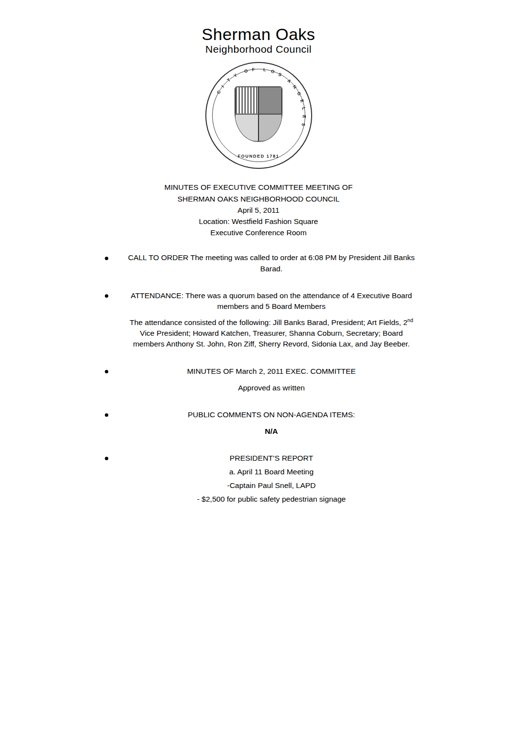Sherman Oaks Neighborhood Council
C I T Y O F L O S A N G E L E S
FOUNDED 1781
MINUTES OF EXECUTIVE COMMITTEE MEETING OF
SHERMAN OAKS NEIGHBORHOOD COUNCIL
April 5, 2011
Location: Westfield Fashion Square
Executive Conference Room
CALL TO ORDER The meeting was called to order at 6:08 PM by President Jill Banks Barad.
ATTENDANCE: There was a quorum based on the attendance of 4 Executive Board members and 5 Board Members
The attendance consisted of the following: Jill Banks Barad, President; Art Fields, 2nd Vice President; Howard Katchen, Treasurer, Shanna Coburn, Secretary; Board members Anthony St. John, Ron Ziff, Sherry Revord, Sidonia Lax, and Jay Beeber.
MINUTES OF March 2, 2011 EXEC. COMMITTEE
Approved as written
PUBLIC COMMENTS ON NON-AGENDA ITEMS:
N/A
PRESIDENT’S REPORT
a. April 11 Board Meeting
-Captain Paul Snell, LAPD
- $2,500 for public safety pedestrian signage